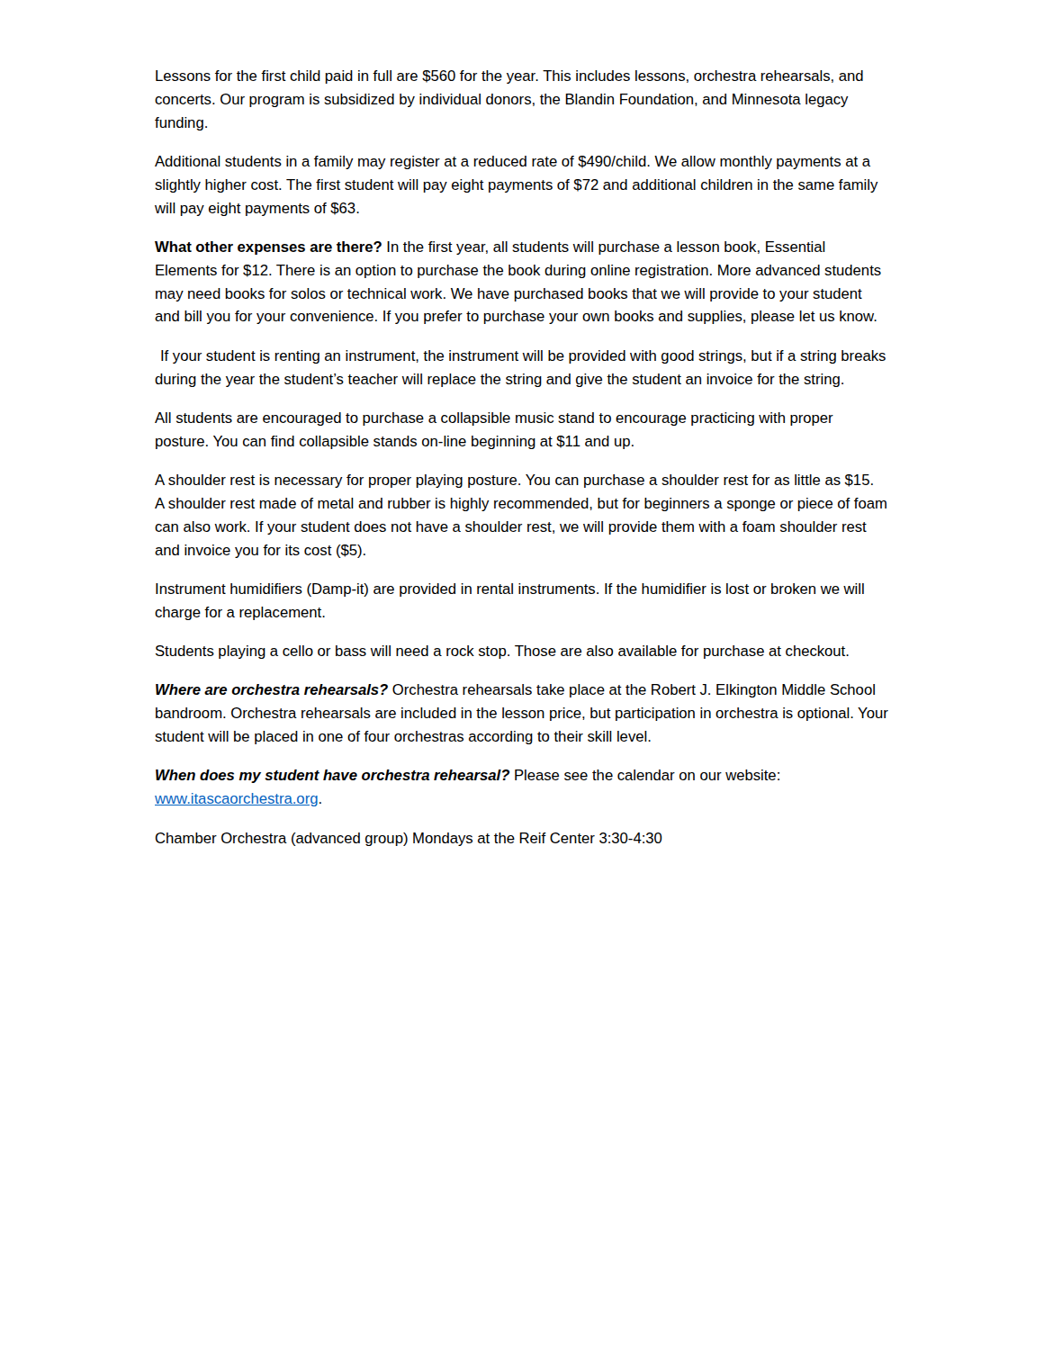Lessons for the first child paid in full are $560 for the year. This includes lessons, orchestra rehearsals, and concerts. Our program is subsidized by individual donors, the Blandin Foundation, and Minnesota legacy funding.
Additional students in a family may register at a reduced rate of $490/child. We allow monthly payments at a slightly higher cost. The first student will pay eight payments of $72 and additional children in the same family will pay eight payments of $63.
What other expenses are there? In the first year, all students will purchase a lesson book, Essential Elements for $12. There is an option to purchase the book during online registration. More advanced students may need books for solos or technical work. We have purchased books that we will provide to your student and bill you for your convenience. If you prefer to purchase your own books and supplies, please let us know.
If your student is renting an instrument, the instrument will be provided with good strings, but if a string breaks during the year the student’s teacher will replace the string and give the student an invoice for the string.
All students are encouraged to purchase a collapsible music stand to encourage practicing with proper posture. You can find collapsible stands on-line beginning at $11 and up.
A shoulder rest is necessary for proper playing posture. You can purchase a shoulder rest for as little as $15. A shoulder rest made of metal and rubber is highly recommended, but for beginners a sponge or piece of foam can also work. If your student does not have a shoulder rest, we will provide them with a foam shoulder rest and invoice you for its cost ($5).
Instrument humidifiers (Damp-it) are provided in rental instruments. If the humidifier is lost or broken we will charge for a replacement.
Students playing a cello or bass will need a rock stop. Those are also available for purchase at checkout.
Where are orchestra rehearsals? Orchestra rehearsals take place at the Robert J. Elkington Middle School bandroom. Orchestra rehearsals are included in the lesson price, but participation in orchestra is optional. Your student will be placed in one of four orchestras according to their skill level.
When does my student have orchestra rehearsal? Please see the calendar on our website: www.itascaorchestra.org.
Chamber Orchestra (advanced group) Mondays at the Reif Center 3:30-4:30